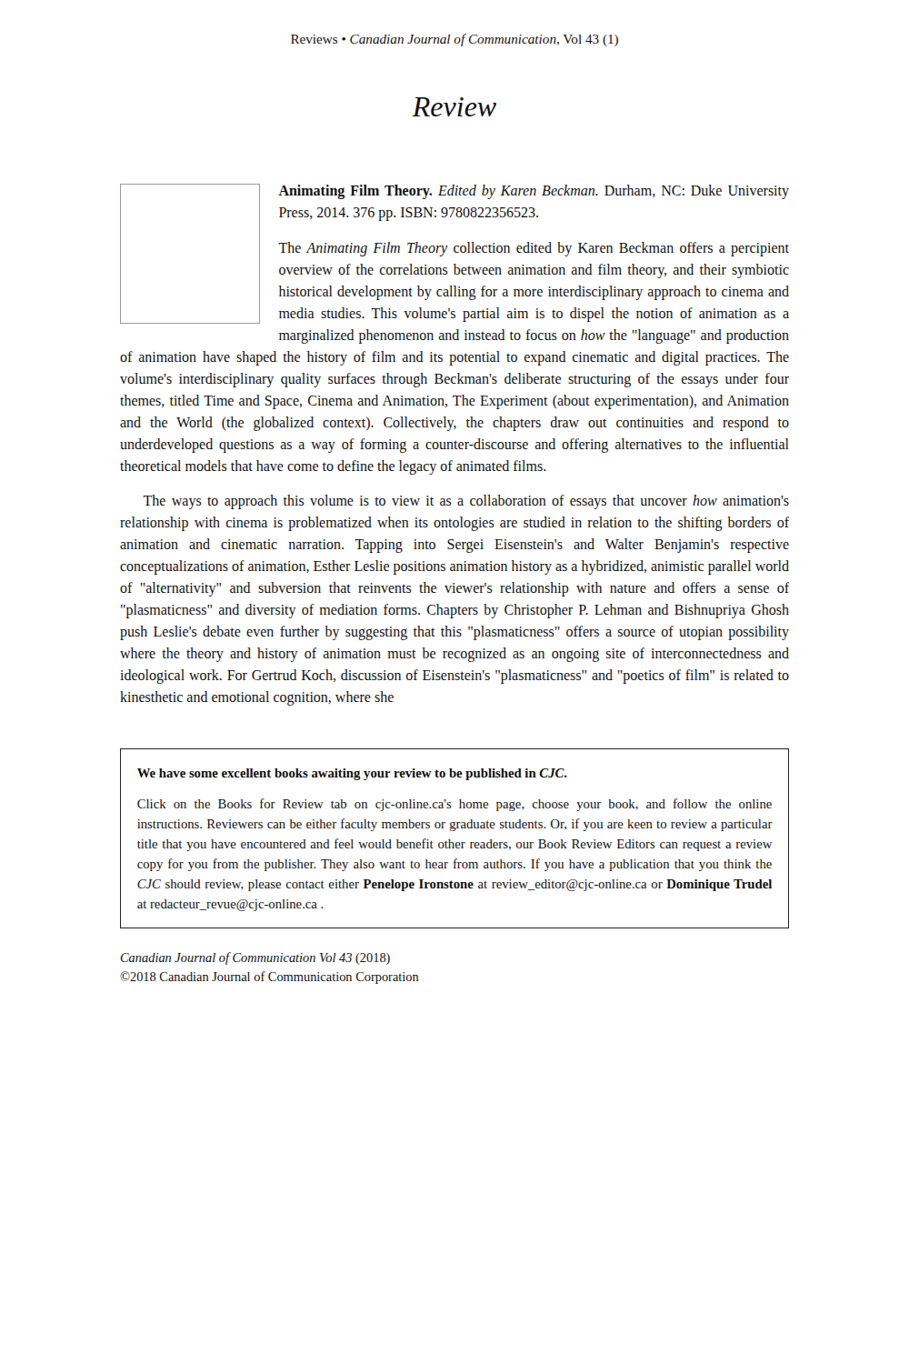Reviews • Canadian Journal of Communication, Vol 43 (1)
Review
Animating Film Theory. Edited by Karen Beckman. Durham, NC: Duke University Press, 2014. 376 pp. ISBN: 9780822356523.
The Animating Film Theory collection edited by Karen Beckman offers a percipient overview of the correlations between animation and film theory, and their symbiotic historical development by calling for a more interdisciplinary approach to cinema and media studies. This volume's partial aim is to dispel the notion of animation as a marginalized phenomenon and instead to focus on how the "language" and production of animation have shaped the history of film and its potential to expand cinematic and digital practices. The volume's interdisciplinary quality surfaces through Beckman's deliberate structuring of the essays under four themes, titled Time and Space, Cinema and Animation, The Experiment (about experimentation), and Animation and the World (the globalized context). Collectively, the chapters draw out continuities and respond to underdeveloped questions as a way of forming a counter-discourse and offering alternatives to the influential theoretical models that have come to define the legacy of animated films.
The ways to approach this volume is to view it as a collaboration of essays that uncover how animation's relationship with cinema is problematized when its ontologies are studied in relation to the shifting borders of animation and cinematic narration. Tapping into Sergei Eisenstein's and Walter Benjamin's respective conceptualizations of animation, Esther Leslie positions animation history as a hybridized, animistic parallel world of "alternativity" and subversion that reinvents the viewer's relationship with nature and offers a sense of "plasmaticness" and diversity of mediation forms. Chapters by Christopher P. Lehman and Bishnupriya Ghosh push Leslie's debate even further by suggesting that this "plasmaticness" offers a source of utopian possibility where the theory and history of animation must be recognized as an ongoing site of interconnectedness and ideological work. For Gertrud Koch, discussion of Eisenstein's "plasmaticness" and "poetics of film" is related to kinesthetic and emotional cognition, where she
We have some excellent books awaiting your review to be published in CJC.
Click on the Books for Review tab on cjc-online.ca's home page, choose your book, and follow the online instructions. Reviewers can be either faculty members or graduate students. Or, if you are keen to review a particular title that you have encountered and feel would benefit other readers, our Book Review Editors can request a review copy for you from the publisher. They also want to hear from authors. If you have a publication that you think the CJC should review, please contact either Penelope Ironstone at review_editor@cjc-online.ca or Dominique Trudel at redacteur_revue@cjc-online.ca .
Canadian Journal of Communication Vol 43 (2018)
©2018 Canadian Journal of Communication Corporation